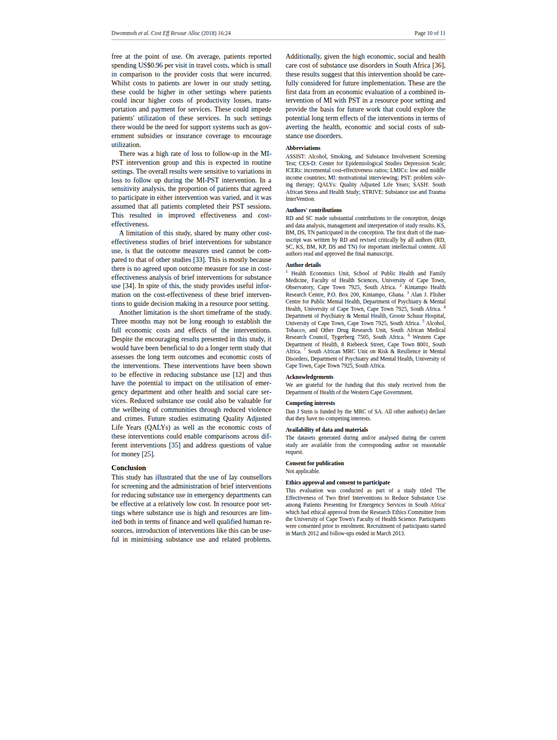Dwommoh et al. Cost Eff Resour Alloc (2018) 16:24
Page 10 of 11
free at the point of use. On average, patients reported spending US$0.96 per visit in travel costs, which is small in comparison to the provider costs that were incurred. Whilst costs to patients are lower in our study setting, these could be higher in other settings where patients could incur higher costs of productivity losses, transportation and payment for services. These could impede patients' utilization of these services. In such settings there would be the need for support systems such as government subsidies or insurance coverage to encourage utilization.
There was a high rate of loss to follow-up in the MI-PST intervention group and this is expected in routine settings. The overall results were sensitive to variations in loss to follow up during the MI-PST intervention. In a sensitivity analysis, the proportion of patients that agreed to participate in either intervention was varied, and it was assumed that all patients completed their PST sessions. This resulted in improved effectiveness and cost-effectiveness.
A limitation of this study, shared by many other cost-effectiveness studies of brief interventions for substance use, is that the outcome measures used cannot be compared to that of other studies [33]. This is mostly because there is no agreed upon outcome measure for use in cost-effectiveness analysis of brief interventions for substance use [34]. In spite of this, the study provides useful information on the cost-effectiveness of these brief interventions to guide decision making in a resource poor setting.
Another limitation is the short timeframe of the study. Three months may not be long enough to establish the full economic costs and effects of the interventions. Despite the encouraging results presented in this study, it would have been beneficial to do a longer term study that assesses the long term outcomes and economic costs of the interventions. These interventions have been shown to be effective in reducing substance use [12] and thus have the potential to impact on the utilisation of emergency department and other health and social care services. Reduced substance use could also be valuable for the wellbeing of communities through reduced violence and crimes. Future studies estimating Quality Adjusted Life Years (QALYs) as well as the economic costs of these interventions could enable comparisons across different interventions [35] and address questions of value for money [25].
Conclusion
This study has illustrated that the use of lay counsellors for screening and the administration of brief interventions for reducing substance use in emergency departments can be effective at a relatively low cost. In resource poor settings where substance use is high and resources are limited both in terms of finance and well qualified human resources, introduction of interventions like this can be useful in minimising substance use and related problems. Additionally, given the high economic, social and health care cost of substance use disorders in South Africa [36], these results suggest that this intervention should be carefully considered for future implementation. These are the first data from an economic evaluation of a combined intervention of MI with PST in a resource poor setting and provide the basis for future work that could explore the potential long term effects of the interventions in terms of averting the health, economic and social costs of substance use disorders.
Abbreviations
ASSIST: Alcohol, Smoking, and Substance Involvement Screening Test; CES-D: Center for Epidemiological Studies Depression Scale; ICERs: incremental cost-effectiveness ratios; LMICs: low and middle income countries; MI: motivational interviewing; PST: problem solving therapy; QALYs: Quality Adjusted Life Years; SASH: South African Stress and Health Study; STRIVE: Substance use and Trauma InterVention.
Authors' contributions
RD and SC made substantial contributions to the conception, design and data analysis, management and interpretation of study results. KS, BM, DS, TN participated in the conception. The first draft of the manuscript was written by RD and revised critically by all authors (RD, SC, KS, BM, KP, DS and TN) for important intellectual content. All authors read and approved the final manuscript.
Author details
1 Health Economics Unit, School of Public Health and Family Medicine, Faculty of Health Sciences, University of Cape Town, Observatory, Cape Town 7925, South Africa. 2 Kintampo Health Research Centre, P.O. Box 200, Kintampo, Ghana. 3 Alan J. Flisher Centre for Public Mental Health, Department of Psychiatry & Mental Health, University of Cape Town, Cape Town 7925, South Africa. 4 Department of Psychiatry & Mental Health, Groote Schuur Hospital, University of Cape Town, Cape Town 7925, South Africa. 5 Alcohol, Tobacco, and Other Drug Research Unit, South African Medical Research Council, Tygerberg 7505, South Africa. 6 Western Cape Department of Health, 8 Riebeeck Street, Cape Town 8001, South Africa. 7 South African MRC Unit on Risk & Resilience in Mental Disorders, Department of Psychiatry and Mental Health, University of Cape Town, Cape Town 7925, South Africa.
Acknowledgements
We are grateful for the funding that this study received from the Department of Health of the Western Cape Government.
Competing interests
Dan J Stein is funded by the MRC of SA. All other author(s) declare that they have no competing interests.
Availability of data and materials
The datasets generated during and/or analysed during the current study are available from the corresponding author on reasonable request.
Consent for publication
Not applicable.
Ethics approval and consent to participate
This evaluation was conducted as part of a study titled 'The Effectiveness of Two Brief Interventions to Reduce Substance Use among Patients Presenting for Emergency Services in South Africa' which had ethical approval from the Research Ethics Committee from the University of Cape Town's Faculty of Health Science. Participants were consented prior to enrolment. Recruitment of participants started in March 2012 and follow-ups ended in March 2013.